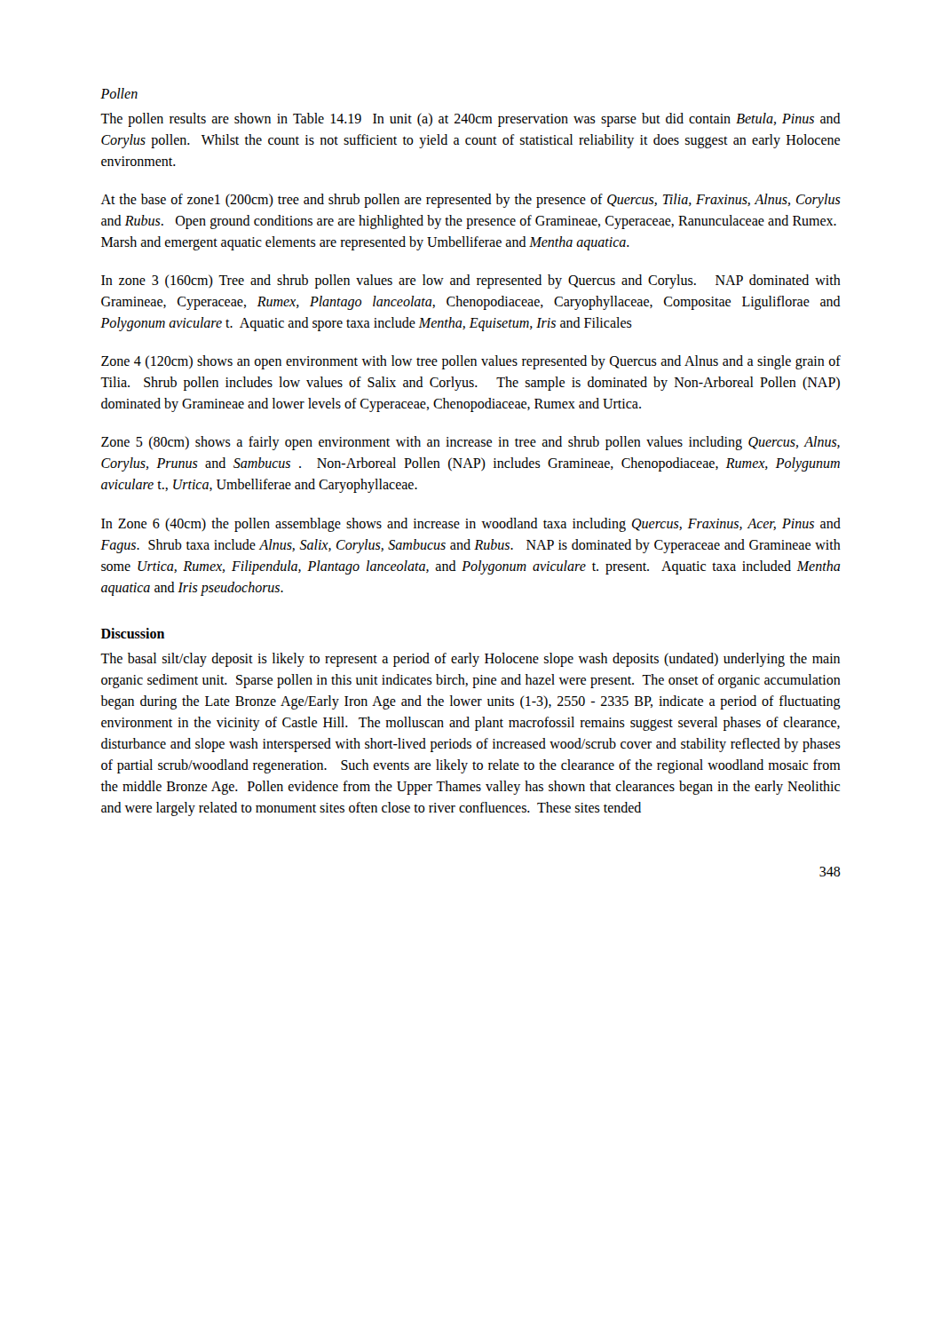Pollen
The pollen results are shown in Table 14.19 In unit (a) at 240cm preservation was sparse but did contain Betula, Pinus and Corylus pollen. Whilst the count is not sufficient to yield a count of statistical reliability it does suggest an early Holocene environment.
At the base of zone1 (200cm) tree and shrub pollen are represented by the presence of Quercus, Tilia, Fraxinus, Alnus, Corylus and Rubus. Open ground conditions are are highlighted by the presence of Gramineae, Cyperaceae, Ranunculaceae and Rumex. Marsh and emergent aquatic elements are represented by Umbelliferae and Mentha aquatica.
In zone 3 (160cm) Tree and shrub pollen values are low and represented by Quercus and Corylus. NAP dominated with Gramineae, Cyperaceae, Rumex, Plantago lanceolata, Chenopodiaceae, Caryophyllaceae, Compositae Liguliflorae and Polygonum aviculare t. Aquatic and spore taxa include Mentha, Equisetum, Iris and Filicales
Zone 4 (120cm) shows an open environment with low tree pollen values represented by Quercus and Alnus and a single grain of Tilia. Shrub pollen includes low values of Salix and Corlyus. The sample is dominated by Non-Arboreal Pollen (NAP) dominated by Gramineae and lower levels of Cyperaceae, Chenopodiaceae, Rumex and Urtica.
Zone 5 (80cm) shows a fairly open environment with an increase in tree and shrub pollen values including Quercus, Alnus, Corylus, Prunus and Sambucus . Non-Arboreal Pollen (NAP) includes Gramineae, Chenopodiaceae, Rumex, Polygunum aviculare t., Urtica, Umbelliferae and Caryophyllaceae.
In Zone 6 (40cm) the pollen assemblage shows and increase in woodland taxa including Quercus, Fraxinus, Acer, Pinus and Fagus. Shrub taxa include Alnus, Salix, Corylus, Sambucus and Rubus. NAP is dominated by Cyperaceae and Gramineae with some Urtica, Rumex, Filipendula, Plantago lanceolata, and Polygonum aviculare t. present. Aquatic taxa included Mentha aquatica and Iris pseudochorus.
Discussion
The basal silt/clay deposit is likely to represent a period of early Holocene slope wash deposits (undated) underlying the main organic sediment unit. Sparse pollen in this unit indicates birch, pine and hazel were present. The onset of organic accumulation began during the Late Bronze Age/Early Iron Age and the lower units (1-3), 2550 - 2335 BP, indicate a period of fluctuating environment in the vicinity of Castle Hill. The molluscan and plant macrofossil remains suggest several phases of clearance, disturbance and slope wash interspersed with short-lived periods of increased wood/scrub cover and stability reflected by phases of partial scrub/woodland regeneration. Such events are likely to relate to the clearance of the regional woodland mosaic from the middle Bronze Age. Pollen evidence from the Upper Thames valley has shown that clearances began in the early Neolithic and were largely related to monument sites often close to river confluences. These sites tended
348